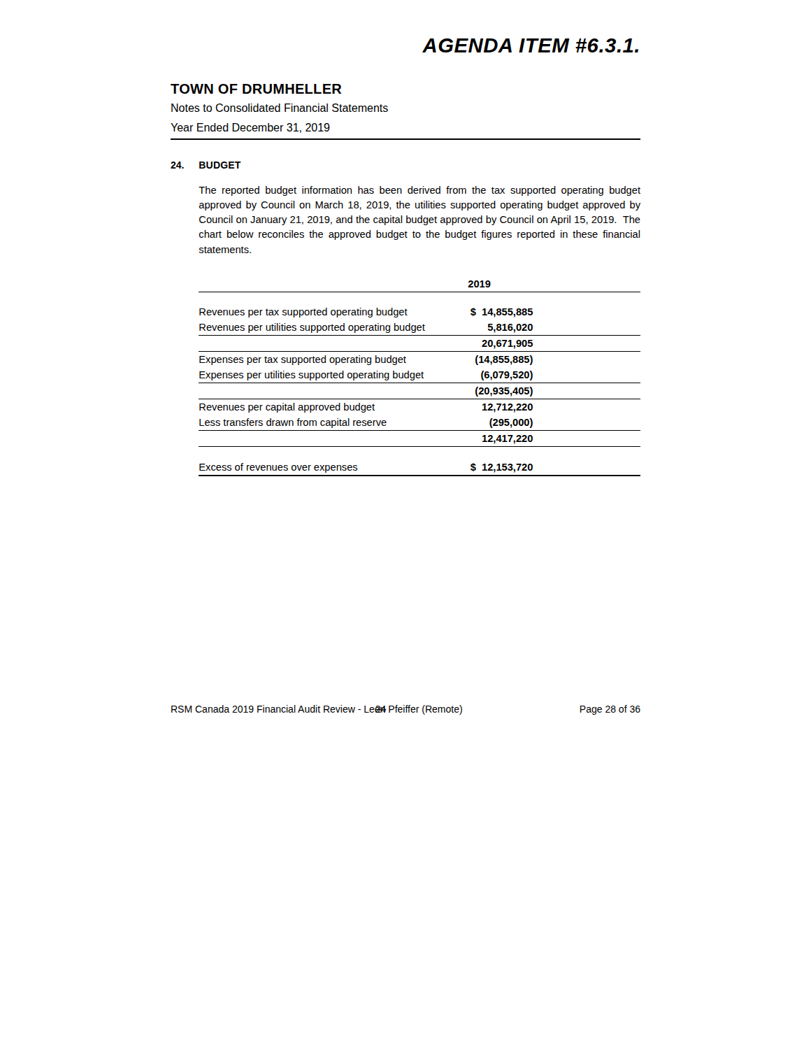AGENDA ITEM #6.3.1.
TOWN OF DRUMHELLER
Notes to Consolidated Financial Statements
Year Ended December 31, 2019
24. BUDGET
The reported budget information has been derived from the tax supported operating budget approved by Council on March 18, 2019, the utilities supported operating budget approved by Council on January 21, 2019, and the capital budget approved by Council on April 15, 2019. The chart below reconciles the approved budget to the budget figures reported in these financial statements.
| | 2019 | |
| Revenues per tax supported operating budget | $ 14,855,885 | |
| Revenues per utilities supported operating budget | 5,816,020 | |
| | 20,671,905 | |
| Expenses per tax supported operating budget | (14,855,885) | |
| Expenses per utilities supported operating budget | (6,079,520) | |
| | (20,935,405) | |
| Revenues per capital approved budget | 12,712,220 | |
| Less transfers drawn from capital reserve | (295,000) | |
| | 12,417,220 | |
| Excess of revenues over expenses | $ 12,153,720 | |
RSM Canada 2019 Financial Audit Review - Leon Pfeiffer (Remote) 24
Page 28 of 36